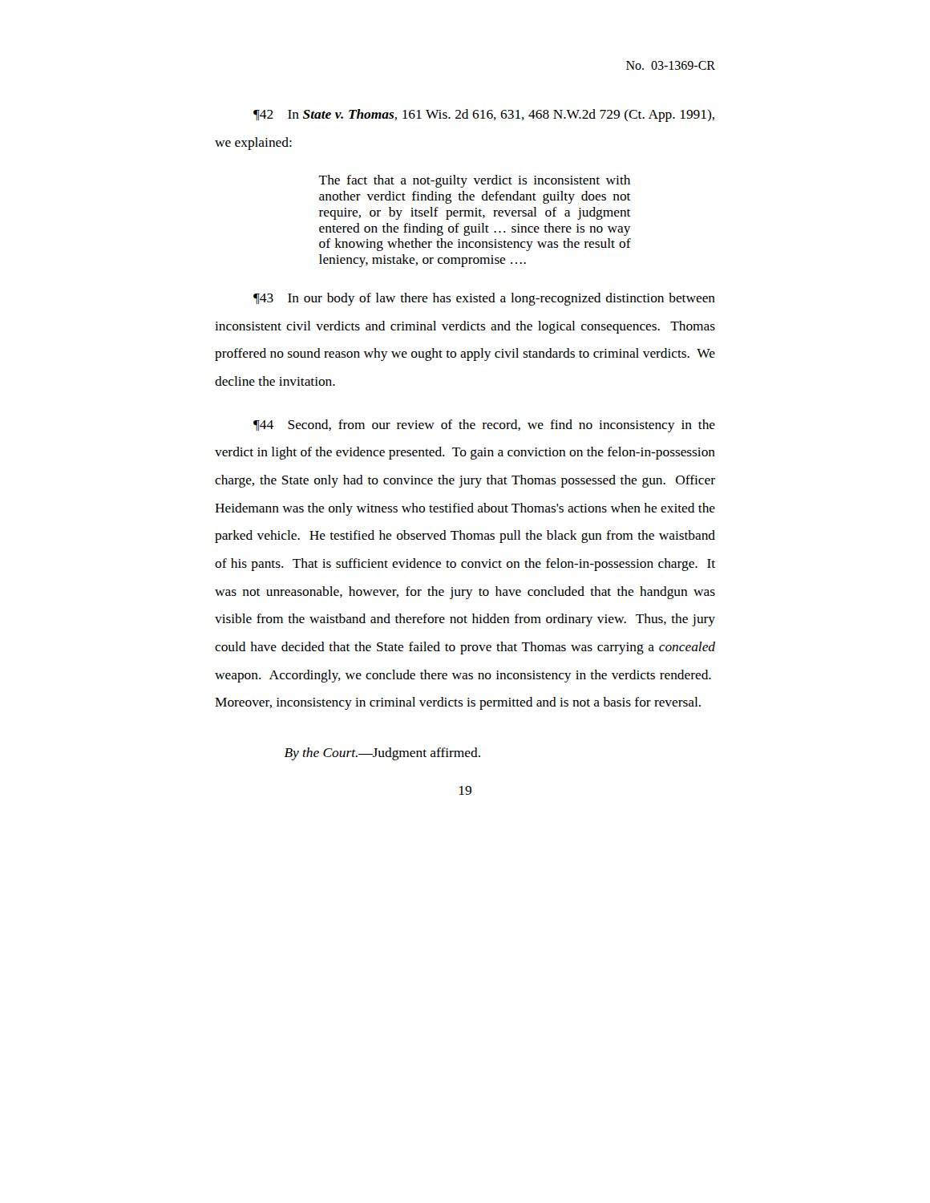No. 03-1369-CR
¶42 In State v. Thomas, 161 Wis. 2d 616, 631, 468 N.W.2d 729 (Ct. App. 1991), we explained:
The fact that a not-guilty verdict is inconsistent with another verdict finding the defendant guilty does not require, or by itself permit, reversal of a judgment entered on the finding of guilt … since there is no way of knowing whether the inconsistency was the result of leniency, mistake, or compromise ….
¶43 In our body of law there has existed a long-recognized distinction between inconsistent civil verdicts and criminal verdicts and the logical consequences. Thomas proffered no sound reason why we ought to apply civil standards to criminal verdicts. We decline the invitation.
¶44 Second, from our review of the record, we find no inconsistency in the verdict in light of the evidence presented. To gain a conviction on the felon-in-possession charge, the State only had to convince the jury that Thomas possessed the gun. Officer Heidemann was the only witness who testified about Thomas's actions when he exited the parked vehicle. He testified he observed Thomas pull the black gun from the waistband of his pants. That is sufficient evidence to convict on the felon-in-possession charge. It was not unreasonable, however, for the jury to have concluded that the handgun was visible from the waistband and therefore not hidden from ordinary view. Thus, the jury could have decided that the State failed to prove that Thomas was carrying a concealed weapon. Accordingly, we conclude there was no inconsistency in the verdicts rendered. Moreover, inconsistency in criminal verdicts is permitted and is not a basis for reversal.
By the Court.—Judgment affirmed.
19